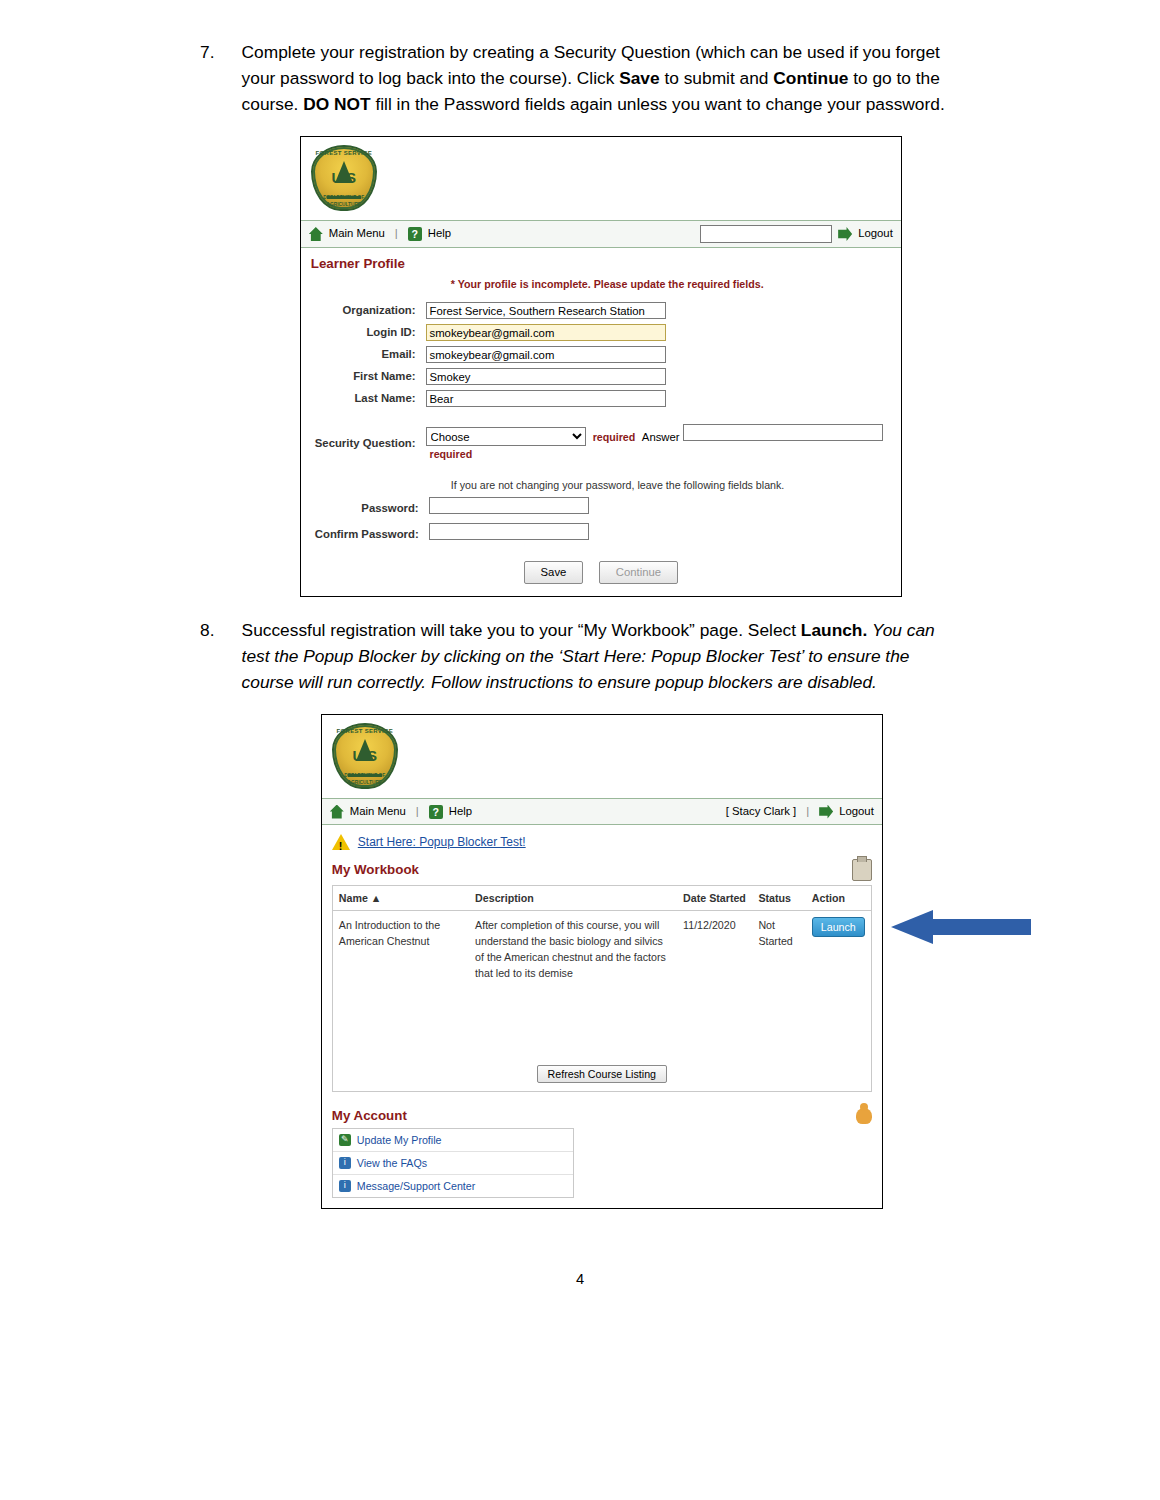7. Complete your registration by creating a Security Question (which can be used if you forget your password to log back into the course). Click Save to submit and Continue to go to the course. DO NOT fill in the Password fields again unless you want to change your password.
FOREST SERVICE
U S
DEPARTMENT OF AGRICULTURE
Main Menu | ? Help Logout
Learner Profile
* Your profile is incomplete. Please update the required fields.
| Organization: | Forest Service, Southern Research Station |
| Login ID: | smokeybear@gmail.com |
| Email: | smokeybear@gmail.com |
| First Name: | Smokey |
| Last Name: | Bear |
| Security Question: | Choose required Answer required |
If you are not changing your password, leave the following fields blank.
| Password: | |
| Confirm Password: | |
Save Continue
8. Successful registration will take you to your “My Workbook” page. Select Launch. You can test the Popup Blocker by clicking on the ‘Start Here: Popup Blocker Test’ to ensure the course will run correctly. Follow instructions to ensure popup blockers are disabled.
FOREST SERVICE
U S
DEPARTMENT OF AGRICULTURE
Main Menu | ? Help [ Stacy Clark ] | Logout
Start Here: Popup Blocker Test!
My Workbook
| Name ▲ | Description | Date Started | Status | Action |
| --- | --- | --- | --- | --- |
| An Introduction to the American Chestnut | After completion of this course, you will understand the basic biology and silvics of the American chestnut and the factors that led to its demise | 11/12/2020 | Not Started | Launch |
Refresh Course Listing
My Account
✎ Update My Profile
i View the FAQs
i Message/Support Center
4